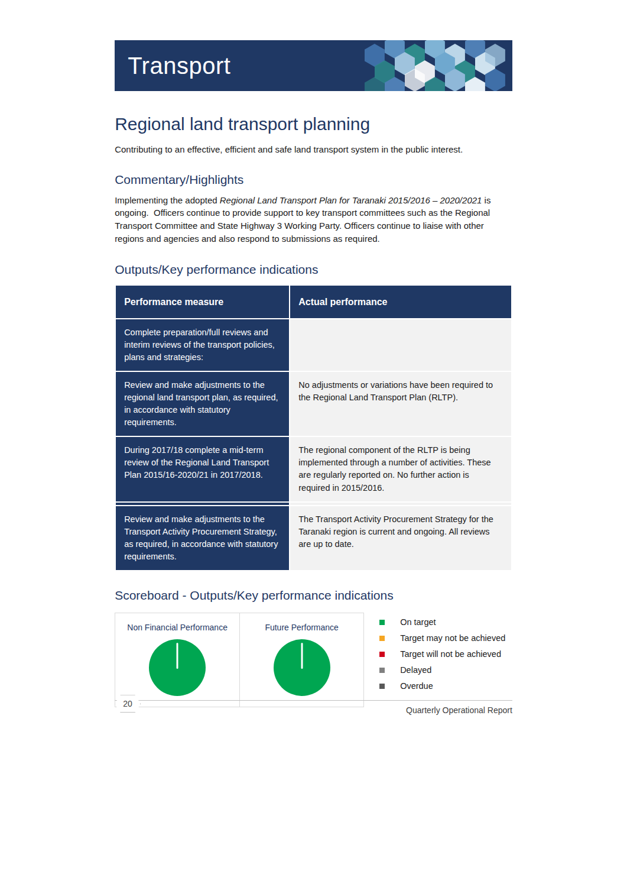Transport
Regional land transport planning
Contributing to an effective, efficient and safe land transport system in the public interest.
Commentary/Highlights
Implementing the adopted Regional Land Transport Plan for Taranaki 2015/2016 – 2020/2021 is ongoing. Officers continue to provide support to key transport committees such as the Regional Transport Committee and State Highway 3 Working Party. Officers continue to liaise with other regions and agencies and also respond to submissions as required.
Outputs/Key performance indications
| Performance measure | Actual performance |
| --- | --- |
| Complete preparation/full reviews and interim reviews of the transport policies, plans and strategies: | |
| Review and make adjustments to the regional land transport plan, as required, in accordance with statutory requirements. | No adjustments or variations have been required to the Regional Land Transport Plan (RLTP). |
| During 2017/18 complete a mid-term review of the Regional Land Transport Plan 2015/16-2020/21 in 2017/2018. | The regional component of the RLTP is being implemented through a number of activities. These are regularly reported on. No further action is required in 2015/2016. |
| Review and make adjustments to the Transport Activity Procurement Strategy, as required, in accordance with statutory requirements. | The Transport Activity Procurement Strategy for the Taranaki region is current and ongoing. All reviews are up to date. |
Scoreboard - Outputs/Key performance indications
Non Financial Performance
Future Performance
On target
Target may not be achieved
Target will not be achieved
Delayed
Overdue
20
Quarterly Operational Report